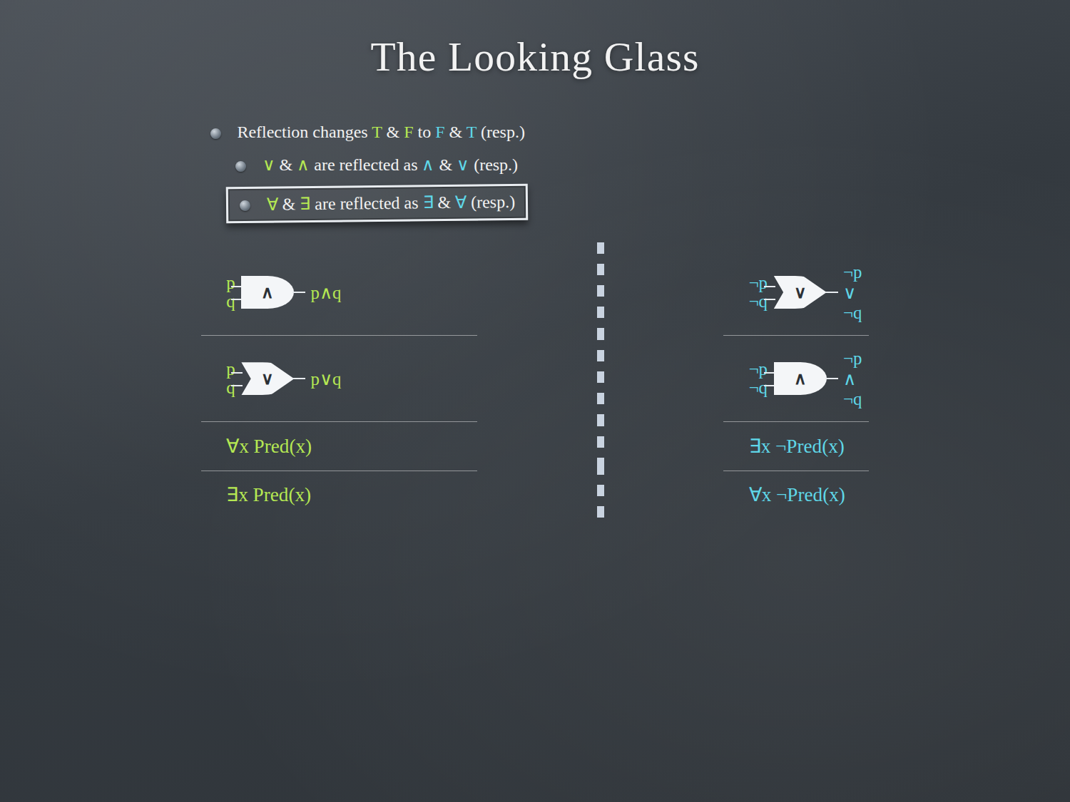The Looking Glass
Reflection changes T & F to F & T (resp.)
∨ & ∧ are reflected as ∧ & ∨ (resp.)
∀ & ∃ are reflected as ∃ & ∀ (resp.)
| p q ∧ p∧q | | ¬p ¬q ∨ ¬p ∨ ¬q |
| p q ∨ p∨q | | ¬p ¬q ∧ ¬p ∧ ¬q |
| ∀x Pred(x) | | ∃x ¬Pred(x) |
| ∃x Pred(x) | | ∀x ¬Pred(x) |